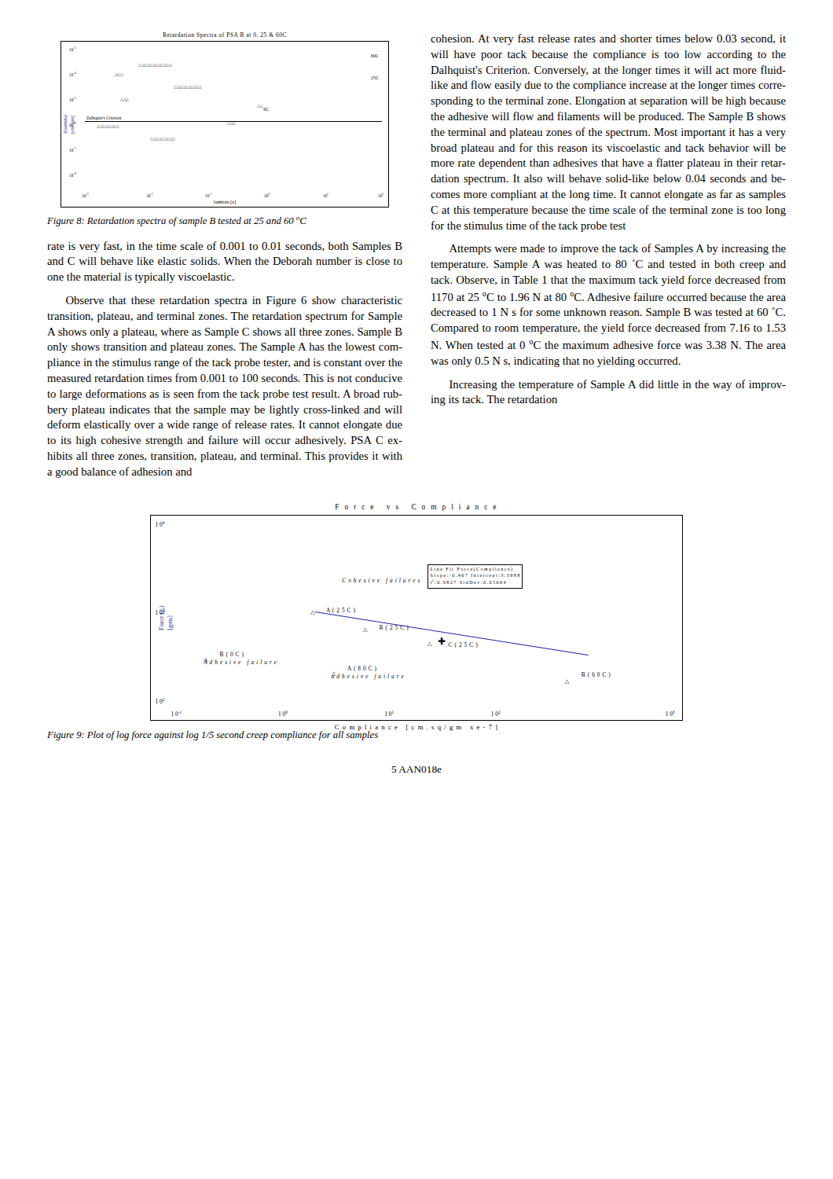Retardation Spectra of PSA B at 0, 25 & 60C
J(lambda)
[cm2/gm]
10-3
10-4
10-5
10-6
10-7
10-8
Dalhquist's Criterion
60C
25C
0C
△△△△△△△△△△△△
△△△
△△△△△△△△△△
△△△
△△△△△△△△
△△△△△△△△△
△△△
△△
10-3
10-2
10-1
100
101
102
lambda [s]
Figure 8: Retardation spectra of sample B tested at 25 and 60 oC
rate is very fast, in the time scale of 0.001 to 0.01 seconds, both Samples B and C will behave like elastic solids. When the Deborah number is close to one the material is typically viscoelastic.
Observe that these retardation spectra in Figure 6 show characteristic transition, plateau, and terminal zones. The retardation spectrum for Sample A shows only a plateau, where as Sample C shows all three zones. Sample B only shows transition and plateau zones. The Sample A has the lowest compliance in the stimulus range of the tack probe tester, and is constant over the measured retardation times from 0.001 to 100 seconds. This is not conducive to large deformations as is seen from the tack probe test result. A broad rubbery plateau indicates that the sample may be lightly cross-linked and will deform elastically over a wide range of release rates. It cannot elongate due to its high cohesive strength and failure will occur adhesively. PSA C exhibits all three zones, transition, plateau, and terminal. This provides it with a good balance of adhesion and
cohesion. At very fast release rates and shorter times below 0.03 second, it will have poor tack because the compliance is too low according to the Dalhquist's Criterion. Conversely, at the longer times it will act more fluid-like and flow easily due to the compliance increase at the longer times corresponding to the terminal zone. Elongation at separation will be high because the adhesive will flow and filaments will be produced. The Sample B shows the terminal and plateau zones of the spectrum. Most important it has a very broad plateau and for this reason its viscoelastic and tack behavior will be more rate dependent than adhesives that have a flatter plateau in their retardation spectrum. It also will behave solid-like below 0.04 seconds and becomes more compliant at the long time. It cannot elongate as far as samples C at this temperature because the time scale of the terminal zone is too long for the stimulus time of the tack probe test
Attempts were made to improve the tack of Samples A by increasing the temperature. Sample A was heated to 80 ˚C and tested in both creep and tack. Observe, in Table 1 that the maximum tack yield force decreased from 1170 at 25 oC to 1.96 N at 80 oC. Adhesive failure occurred because the area decreased to 1 N s for some unknown reason. Sample B was tested at 60 ˚C. Compared to room temperature, the yield force decreased from 7.16 to 1.53 N. When tested at 0 oC the maximum adhesive force was 3.38 N. The area was only 0.5 N s, indicating that no yielding occurred.
Increasing the temperature of Sample A did little in the way of improving its tack. The retardation
F o r c e v s C o m p l i a n c e
Force (△)
[gms]
1 04
1 03
1 02
1 0-1
1 00
1 01
1 02
1 03
L i n e F i t F o r c e ( C o m p l i a n c e )
S l o p e : - 0 . 4 6 7 I n t e r c e p t : 3 . 3 9 8 8
r2 : 0 . 9 8 2 7 S t d D e v : 0 . 0 5 0 6 4
C o h e s i v e f a i l u r e s
△
A ( 2 5 C )
△
B ( 2 5 C )
△
C ( 2 5 C )
△
B ( 0 C )
A d h e s i v e f a i l u r e
△
A ( 8 0 C )
a d h e s i v e f a i l u r e
△
B ( 6 0 C )
✚
C o m p l i a n c e [ c m . s q / g m x e - 7 ]
Figure 9: Plot of log force against log 1/5 second creep compliance for all samples
5 AAN018e